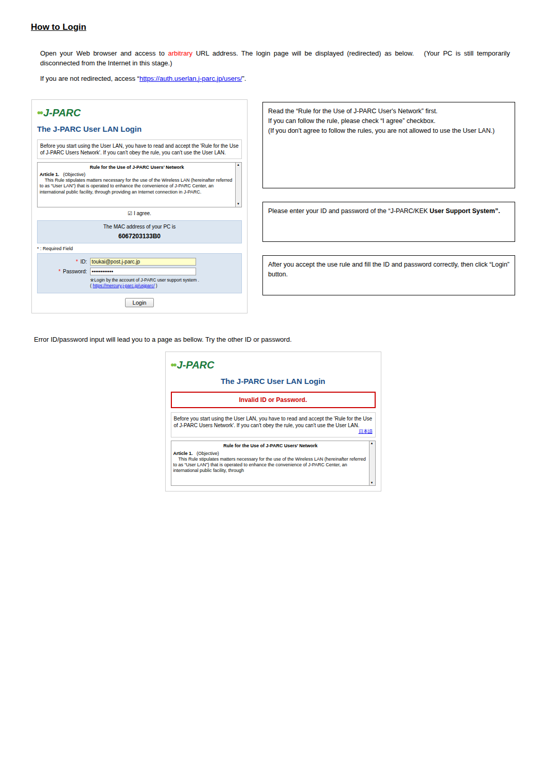How to Login
Open your Web browser and access to arbitrary URL address. The login page will be displayed (redirected) as below. (Your PC is still temporarily disconnected from the Internet in this stage.)
If you are not redirected, access “https://auth.userlan.j-parc.jp/users/”.
••J-PARC
The J-PARC User LAN Login
Before you start using the User LAN, you have to read and accept the 'Rule for the Use of J-PARC Users Network'. If you can't obey the rule, you can't use the User LAN.
Rule for the Use of J-PARC Users’ Network
Article 1. (Objective)
This Rule stipulates matters necessary for the use of the Wireless LAN (hereinafter referred to as “User LAN”) that is operated to enhance the convenience of J-PARC Center, an international public facility, through providing an Internet connection in J-PARC.
☑ I agree.
The MAC address of your PC is 6067203133B0
* : Required Field
* ID:
* Password:
※Login by the account of J-PARC user support system .
( https://mercury.j-parc.jp/usjparc/ )
Login
Read the “Rule for the Use of J-PARC User's Network” first.
If you can follow the rule, please check “I agree” checkbox.
(If you don't agree to follow the rules, you are not allowed to use the User LAN.)
Please enter your ID and password of the “J-PARC/KEK User Support System”.
After you accept the use rule and fill the ID and password correctly, then click “Login” button.
Error ID/password input will lead you to a page as bellow. Try the other ID or password.
••J-PARC
The J-PARC User LAN Login
Invalid ID or Password.
Before you start using the User LAN, you have to read and accept the 'Rule for the Use of J-PARC Users Network'. If you can't obey the rule, you can't use the User LAN.
日本語
Rule for the Use of J-PARC Users’ Network
Article 1. (Objective)
This Rule stipulates matters necessary for the use of the Wireless LAN (hereinafter referred to as “User LAN”) that is operated to enhance the convenience of J-PARC Center, an international public facility, through